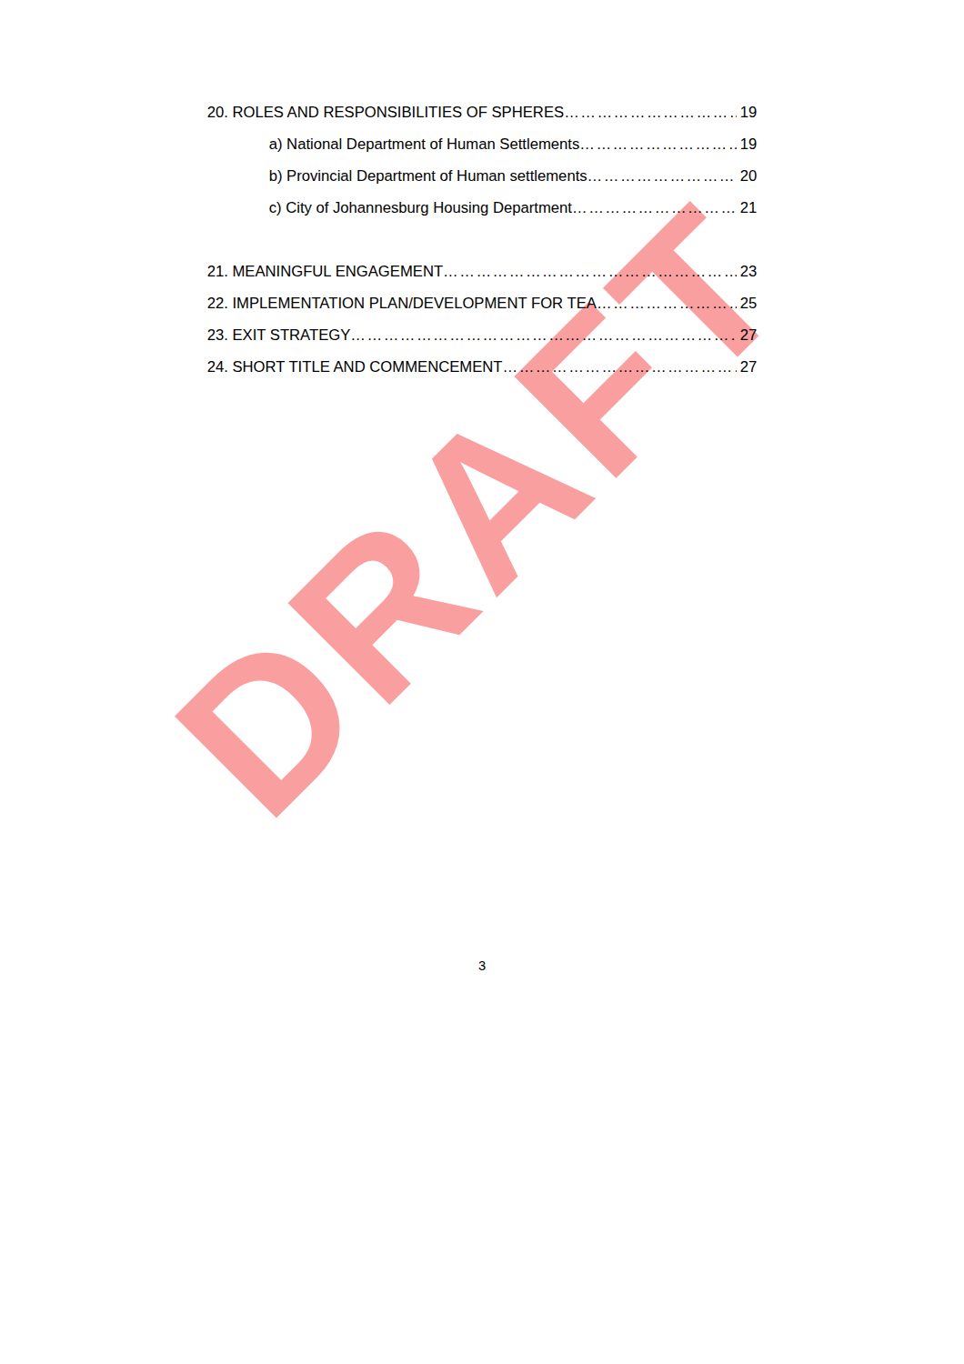DRAFT
20. ROLES AND RESPONSIBILITIES OF SPHERES ………………………………………… 19
a) National Department of Human Settlements …………………………… 19
b) Provincial Department of Human settlements …………………………… 20
c) City of Johannesburg Housing Department ………………………………… 21
21. MEANINGFUL ENGAGEMENT ………………………………………………………………… 23
22. IMPLEMENTATION PLAN/DEVELOPMENT FOR TEA …………………………… 25
23. EXIT STRATEGY ………………………………………………………………………………… 27
24. SHORT TITLE AND COMMENCEMENT ………………………………………………… 27
3